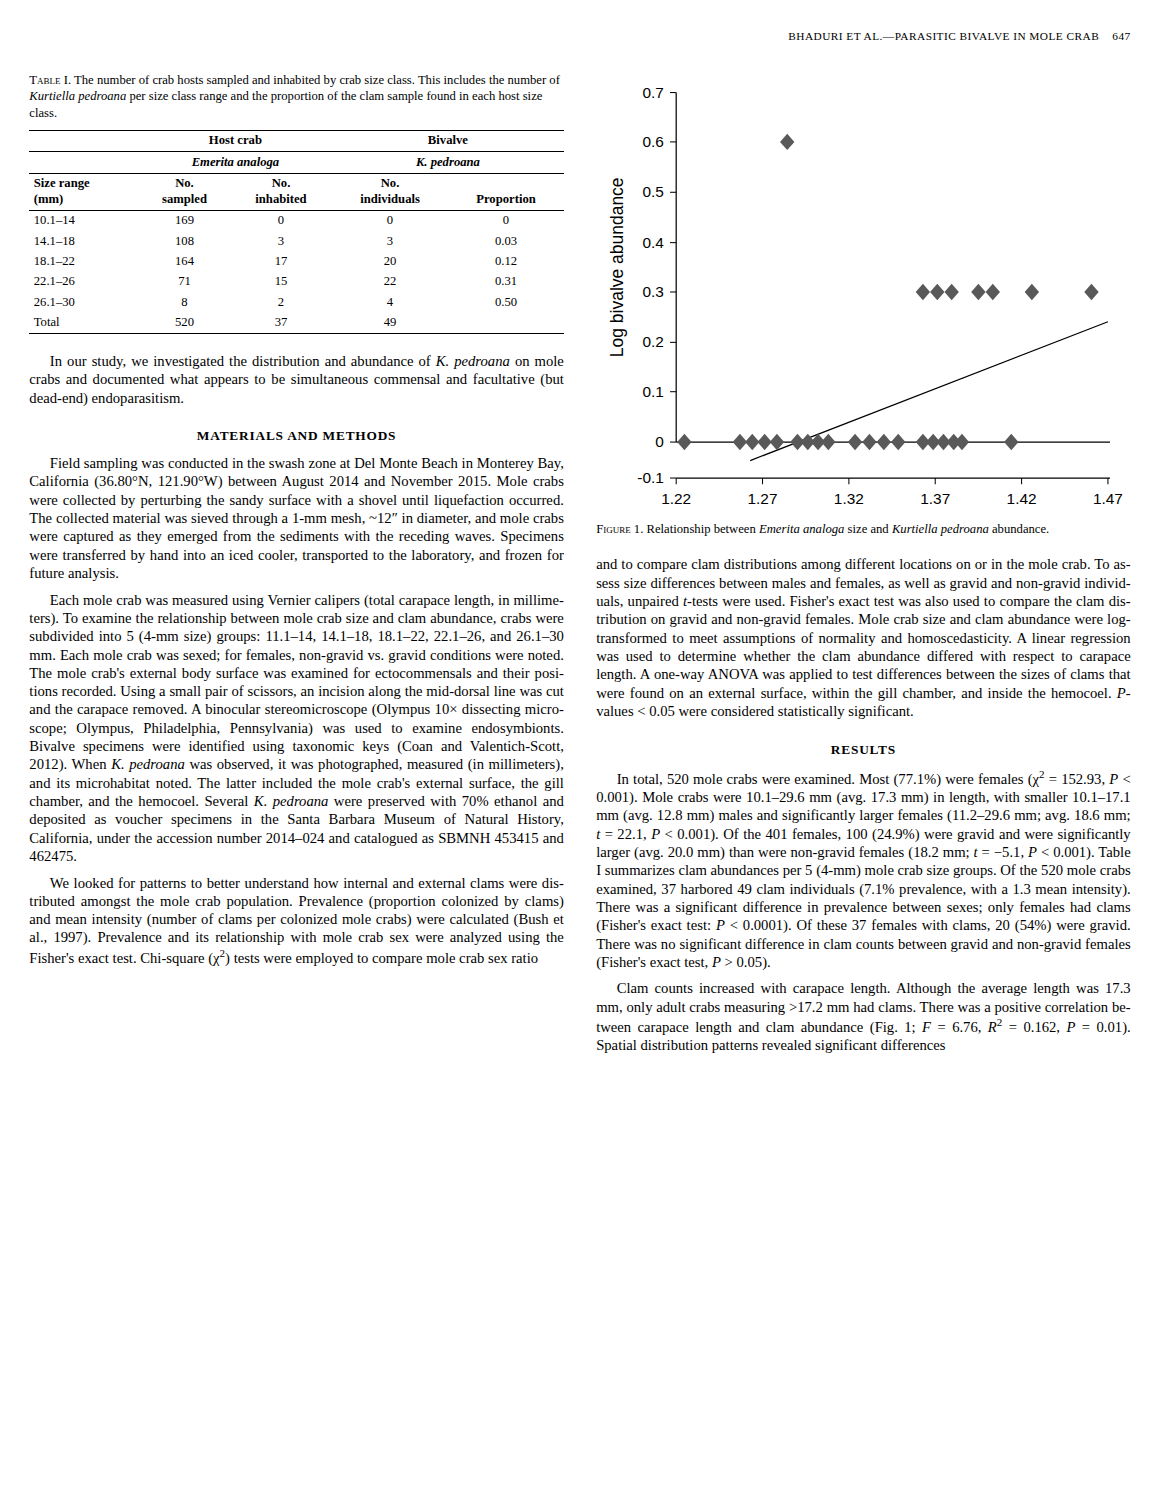BHADURI ET AL.—PARASITIC BIVALVE IN MOLE CRAB 647
Table I. The number of crab hosts sampled and inhabited by crab size class. This includes the number of Kurtiella pedroana per size class range and the proportion of the clam sample found in each host size class.
| | Host crab | Bivalve |
| --- | --- | --- |
| | Emerita analoga | K. pedroana |
| Size range (mm) | No. sampled | No. inhabited | No. individuals | Proportion |
| 10.1–14 | 169 | 0 | 0 | 0 |
| 14.1–18 | 108 | 3 | 3 | 0.03 |
| 18.1–22 | 164 | 17 | 20 | 0.12 |
| 22.1–26 | 71 | 15 | 22 | 0.31 |
| 26.1–30 | 8 | 2 | 4 | 0.50 |
| Total | 520 | 37 | 49 | |
In our study, we investigated the distribution and abundance of K. pedroana on mole crabs and documented what appears to be simultaneous commensal and facultative (but dead-end) endoparasitism.
Materials and Methods
Field sampling was conducted in the swash zone at Del Monte Beach in Monterey Bay, California (36.80°N, 121.90°W) between August 2014 and November 2015. Mole crabs were collected by perturbing the sandy surface with a shovel until liquefaction occurred. The collected material was sieved through a 1-mm mesh, ~12″ in diameter, and mole crabs were captured as they emerged from the sediments with the receding waves. Specimens were transferred by hand into an iced cooler, transported to the laboratory, and frozen for future analysis.
Each mole crab was measured using Vernier calipers (total carapace length, in millimeters). To examine the relationship between mole crab size and clam abundance, crabs were subdivided into 5 (4-mm size) groups: 11.1–14, 14.1–18, 18.1–22, 22.1–26, and 26.1–30 mm. Each mole crab was sexed; for females, non-gravid vs. gravid conditions were noted. The mole crab's external body surface was examined for ectocommensals and their positions recorded. Using a small pair of scissors, an incision along the mid-dorsal line was cut and the carapace removed. A binocular stereomicroscope (Olympus 10× dissecting microscope; Olympus, Philadelphia, Pennsylvania) was used to examine endosymbionts. Bivalve specimens were identified using taxonomic keys (Coan and Valentich-Scott, 2012). When K. pedroana was observed, it was photographed, measured (in millimeters), and its microhabitat noted. The latter included the mole crab's external surface, the gill chamber, and the hemocoel. Several K. pedroana were preserved with 70% ethanol and deposited as voucher specimens in the Santa Barbara Museum of Natural History, California, under the accession number 2014–024 and catalogued as SBMNH 453415 and 462475.
We looked for patterns to better understand how internal and external clams were distributed amongst the mole crab population. Prevalence (proportion colonized by clams) and mean intensity (number of clams per colonized mole crabs) were calculated (Bush et al., 1997). Prevalence and its relationship with mole crab sex were analyzed using the Fisher's exact test. Chi-square (χ2) tests were employed to compare mole crab sex ratio
0.7 0.6 0.5 0.4 0.3 0.2 0.1 0 -0.1 1.22 1.27 1.32 1.37 1.42 1.47 Log bivalve abundance Log host size (mm)
Figure 1. Relationship between Emerita analoga size and Kurtiella pedroana abundance.
and to compare clam distributions among different locations on or in the mole crab. To assess size differences between males and females, as well as gravid and non-gravid individuals, unpaired t-tests were used. Fisher's exact test was also used to compare the clam distribution on gravid and non-gravid females. Mole crab size and clam abundance were log-transformed to meet assumptions of normality and homoscedasticity. A linear regression was used to determine whether the clam abundance differed with respect to carapace length. A one-way ANOVA was applied to test differences between the sizes of clams that were found on an external surface, within the gill chamber, and inside the hemocoel. P-values < 0.05 were considered statistically significant.
Results
In total, 520 mole crabs were examined. Most (77.1%) were females (χ2 = 152.93, P < 0.001). Mole crabs were 10.1–29.6 mm (avg. 17.3 mm) in length, with smaller 10.1–17.1 mm (avg. 12.8 mm) males and significantly larger females (11.2–29.6 mm; avg. 18.6 mm; t = 22.1, P < 0.001). Of the 401 females, 100 (24.9%) were gravid and were significantly larger (avg. 20.0 mm) than were non-gravid females (18.2 mm; t = −5.1, P < 0.001). Table I summarizes clam abundances per 5 (4-mm) mole crab size groups. Of the 520 mole crabs examined, 37 harbored 49 clam individuals (7.1% prevalence, with a 1.3 mean intensity). There was a significant difference in prevalence between sexes; only females had clams (Fisher's exact test: P < 0.0001). Of these 37 females with clams, 20 (54%) were gravid. There was no significant difference in clam counts between gravid and non-gravid females (Fisher's exact test, P > 0.05).
Clam counts increased with carapace length. Although the average length was 17.3 mm, only adult crabs measuring >17.2 mm had clams. There was a positive correlation between carapace length and clam abundance (Fig. 1; F = 6.76, R2 = 0.162, P = 0.01). Spatial distribution patterns revealed significant differences